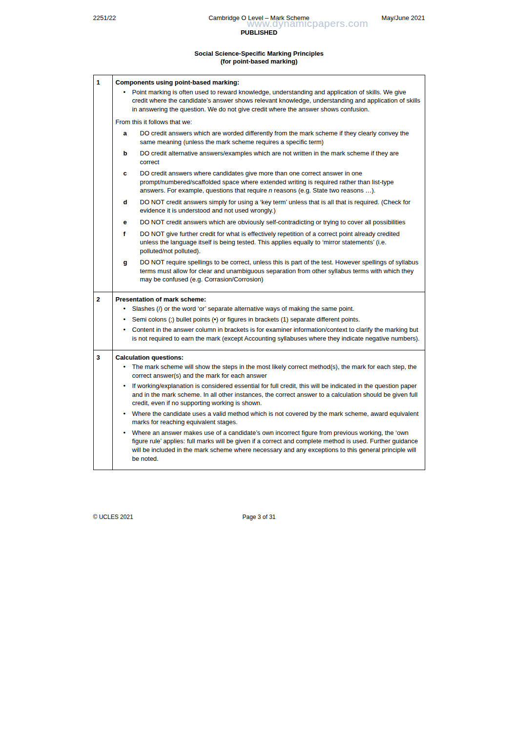2251/22
Cambridge O Level – Mark Scheme
May/June 2021
www.dynamicpapers.com
PUBLISHED
Social Science-Specific Marking Principles
(for point-based marking)
| 1 | Components using point-based marking: Point marking is often used to reward knowledge, understanding and application of skills. We give credit where the candidate’s answer shows relevant knowledge, understanding and application of skills in answering the question. We do not give credit where the answer shows confusion. From this it follows that we: / a / DO credit answers which are worded differently from the mark scheme if they clearly convey the same meaning (unless the mark scheme requires a specific term) / / b / DO credit alternative answers/examples which are not written in the mark scheme if they are correct / / c / DO credit answers where candidates give more than one correct answer in one prompt/numbered/scaffolded space where extended writing is required rather than list-type answers. For example, questions that require n reasons (e.g. State two reasons …). / / d / DO NOT credit answers simply for using a ‘key term’ unless that is all that is required. (Check for evidence it is understood and not used wrongly.) / / e / DO NOT credit answers which are obviously self-contradicting or trying to cover all possibilities / / f / DO NOT give further credit for what is effectively repetition of a correct point already credited unless the language itself is being tested. This applies equally to ‘mirror statements’ (i.e. polluted/not polluted). / / g / DO NOT require spellings to be correct, unless this is part of the test. However spellings of syllabus terms must allow for clear and unambiguous separation from other syllabus terms with which they may be confused (e.g. Corrasion/Corrosion) / |
| 2 | Presentation of mark scheme: Slashes (/) or the word ‘or’ separate alternative ways of making the same point. Semi colons (;) bullet points (•) or figures in brackets (1) separate different points. Content in the answer column in brackets is for examiner information/context to clarify the marking but is not required to earn the mark (except Accounting syllabuses where they indicate negative numbers). |
| 3 | Calculation questions: The mark scheme will show the steps in the most likely correct method(s), the mark for each step, the correct answer(s) and the mark for each answer If working/explanation is considered essential for full credit, this will be indicated in the question paper and in the mark scheme. In all other instances, the correct answer to a calculation should be given full credit, even if no supporting working is shown. Where the candidate uses a valid method which is not covered by the mark scheme, award equivalent marks for reaching equivalent stages. Where an answer makes use of a candidate’s own incorrect figure from previous working, the ‘own figure rule’ applies: full marks will be given if a correct and complete method is used. Further guidance will be included in the mark scheme where necessary and any exceptions to this general principle will be noted. |
© UCLES 2021
Page 3 of 31